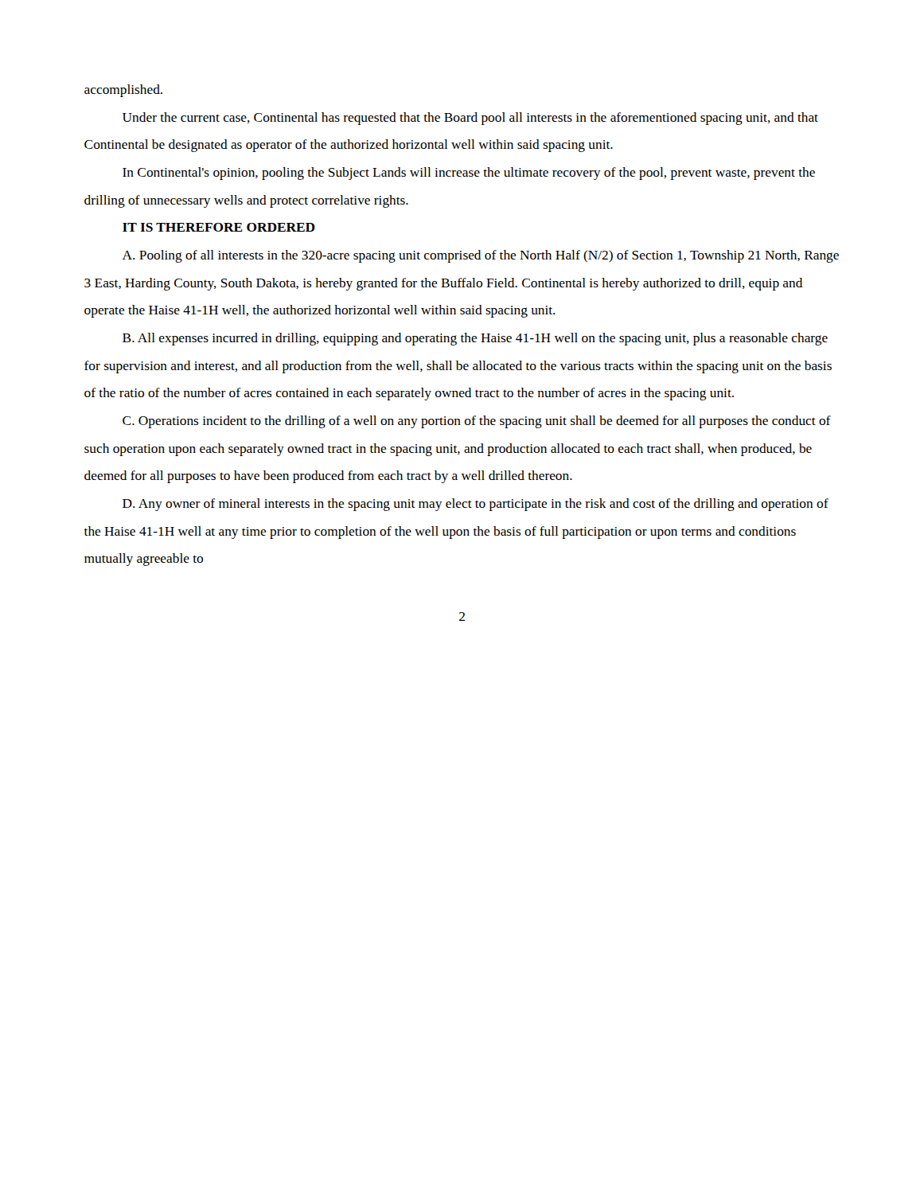accomplished.
Under the current case, Continental has requested that the Board pool all interests in the aforementioned spacing unit, and that Continental be designated as operator of the authorized horizontal well within said spacing unit.
In Continental's opinion, pooling the Subject Lands will increase the ultimate recovery of the pool, prevent waste, prevent the drilling of unnecessary wells and protect correlative rights.
IT IS THEREFORE ORDERED
A. Pooling of all interests in the 320-acre spacing unit comprised of the North Half (N/2) of Section 1, Township 21 North, Range 3 East, Harding County, South Dakota, is hereby granted for the Buffalo Field. Continental is hereby authorized to drill, equip and operate the Haise 41-1H well, the authorized horizontal well within said spacing unit.
B. All expenses incurred in drilling, equipping and operating the Haise 41-1H well on the spacing unit, plus a reasonable charge for supervision and interest, and all production from the well, shall be allocated to the various tracts within the spacing unit on the basis of the ratio of the number of acres contained in each separately owned tract to the number of acres in the spacing unit.
C. Operations incident to the drilling of a well on any portion of the spacing unit shall be deemed for all purposes the conduct of such operation upon each separately owned tract in the spacing unit, and production allocated to each tract shall, when produced, be deemed for all purposes to have been produced from each tract by a well drilled thereon.
D. Any owner of mineral interests in the spacing unit may elect to participate in the risk and cost of the drilling and operation of the Haise 41-1H well at any time prior to completion of the well upon the basis of full participation or upon terms and conditions mutually agreeable to
2